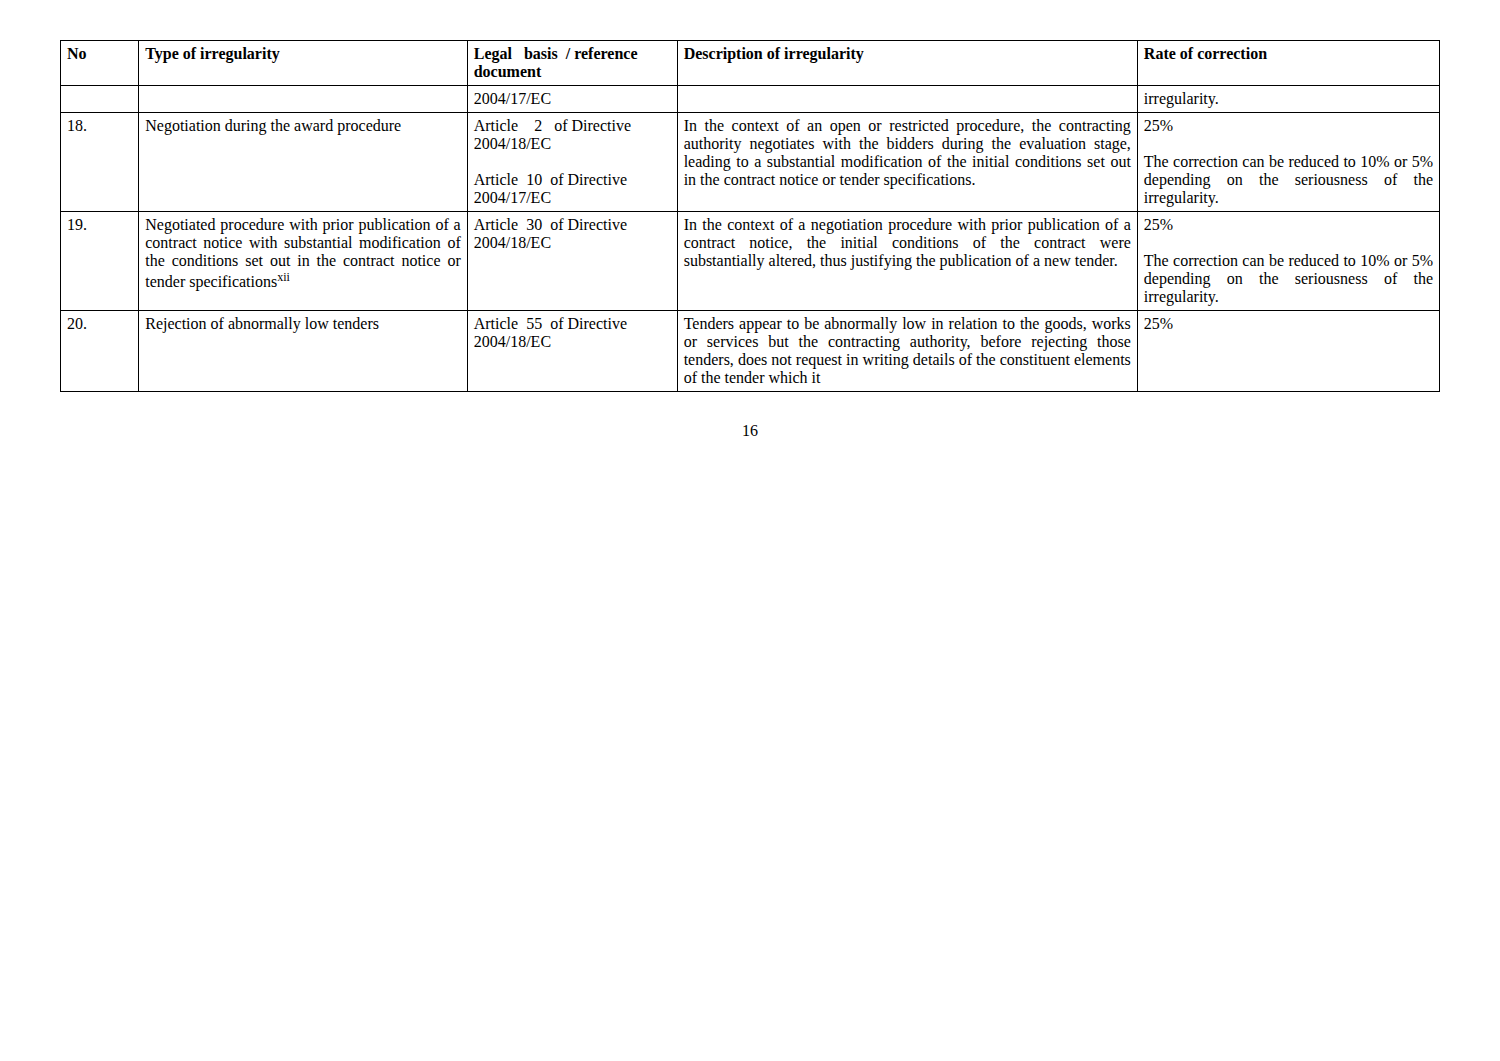| No | Type of irregularity | Legal basis / reference document | Description of irregularity | Rate of correction |
| --- | --- | --- | --- | --- |
| | | 2004/17/EC | | irregularity. |
| 18. | Negotiation during the award procedure | Article 2 of Directive 2004/18/EC Article 10 of Directive 2004/17/EC | In the context of an open or restricted procedure, the contracting authority negotiates with the bidders during the evaluation stage, leading to a substantial modification of the initial conditions set out in the contract notice or tender specifications. | 25% The correction can be reduced to 10% or 5% depending on the seriousness of the irregularity. |
| 19. | Negotiated procedure with prior publication of a contract notice with substantial modification of the conditions set out in the contract notice or tender specifications xii | Article 30 of Directive 2004/18/EC | In the context of a negotiation procedure with prior publication of a contract notice, the initial conditions of the contract were substantially altered, thus justifying the publication of a new tender. | 25% The correction can be reduced to 10% or 5% depending on the seriousness of the irregularity. |
| 20. | Rejection of abnormally low tenders | Article 55 of Directive 2004/18/EC | Tenders appear to be abnormally low in relation to the goods, works or services but the contracting authority, before rejecting those tenders, does not request in writing details of the constituent elements of the tender which it | 25% |
16